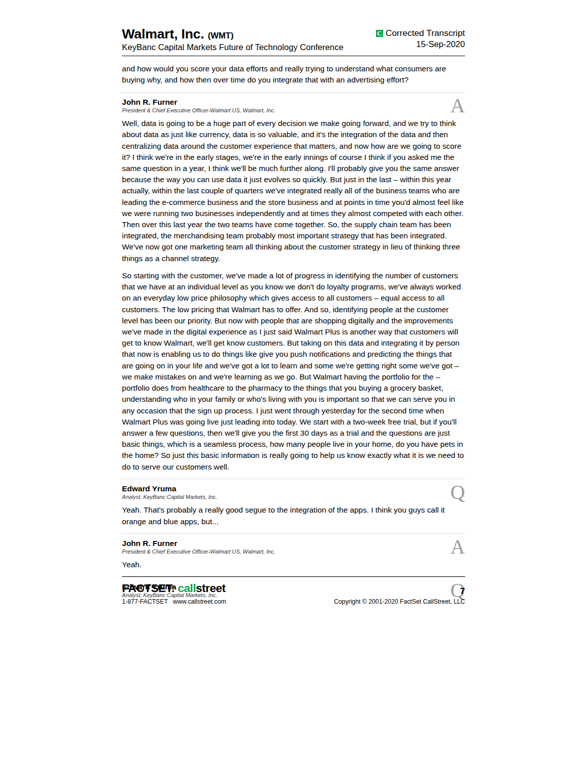Walmart, Inc. (WMT)
KeyBanc Capital Markets Future of Technology Conference
CCorrected Transcript
15-Sep-2020
and how would you score your data efforts and really trying to understand what consumers are buying why, and how then over time do you integrate that with an advertising effort?
John R. Furner
President & Chief Executive Officer-Walmart US, Walmart, Inc.
A
Well, data is going to be a huge part of every decision we make going forward, and we try to think about data as just like currency, data is so valuable, and it's the integration of the data and then centralizing data around the customer experience that matters, and now how are we going to score it? I think we're in the early stages, we're in the early innings of course I think if you asked me the same question in a year, I think we'll be much further along. I'll probably give you the same answer because the way you can use data it just evolves so quickly. But just in the last – within this year actually, within the last couple of quarters we've integrated really all of the business teams who are leading the e-commerce business and the store business and at points in time you'd almost feel like we were running two businesses independently and at times they almost competed with each other. Then over this last year the two teams have come together. So, the supply chain team has been integrated, the merchandising team probably most important strategy that has been integrated. We've now got one marketing team all thinking about the customer strategy in lieu of thinking three things as a channel strategy.
So starting with the customer, we've made a lot of progress in identifying the number of customers that we have at an individual level as you know we don't do loyalty programs, we've always worked on an everyday low price philosophy which gives access to all customers – equal access to all customers. The low pricing that Walmart has to offer. And so, identifying people at the customer level has been our priority. But now with people that are shopping digitally and the improvements we've made in the digital experience as I just said Walmart Plus is another way that customers will get to know Walmart, we'll get know customers. But taking on this data and integrating it by person that now is enabling us to do things like give you push notifications and predicting the things that are going on in your life and we've got a lot to learn and some we're getting right some we've got – we make mistakes on and we're learning as we go. But Walmart having the portfolio for the – portfolio does from healthcare to the pharmacy to the things that you buying a grocery basket, understanding who in your family or who's living with you is important so that we can serve you in any occasion that the sign up process. I just went through yesterday for the second time when Walmart Plus was going live just leading into today. We start with a two-week free trial, but if you'll answer a few questions, then we'll give you the first 30 days as a trial and the questions are just basic things, which is a seamless process, how many people live in your home, do you have pets in the home? So just this basic information is really going to help us know exactly what it is we need to do to serve our customers well.
Edward Yruma
Analyst, KeyBanc Capital Markets, Inc.
Q
Yeah. That's probably a really good segue to the integration of the apps. I think you guys call it orange and blue apps, but...
John R. Furner
President & Chief Executive Officer-Walmart US, Walmart, Inc.
A
Yeah.
Edward Yruma
Analyst, KeyBanc Capital Markets, Inc.
Q
FACTSET: call street
7
1-877-FACTSET www.callstreet.com
Copyright © 2001-2020 FactSet CallStreet, LLC